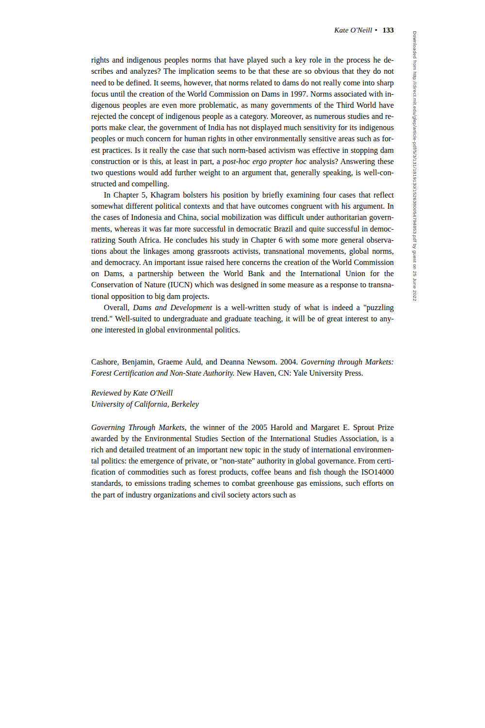Downloaded from http://direct.mit.edu/glep/article-pdf/5/3/131/1819130/1526380054794853.pdf by guest on 25 June 2022
Kate O'Neill•133
rights and indigenous peoples norms that have played such a key role in the process he describes and analyzes? The implication seems to be that these are so obvious that they do not need to be defined. It seems, however, that norms related to dams do not really come into sharp focus until the creation of the World Commission on Dams in 1997. Norms associated with indigenous peoples are even more problematic, as many governments of the Third World have rejected the concept of indigenous people as a category. Moreover, as numerous studies and reports make clear, the government of India has not displayed much sensitivity for its indigenous peoples or much concern for human rights in other environmentally sensitive areas such as forest practices. Is it really the case that such norm-based activism was effective in stopping dam construction or is this, at least in part, a post-hoc ergo propter hoc analysis? Answering these two questions would add further weight to an argument that, generally speaking, is well-constructed and compelling.
In Chapter 5, Khagram bolsters his position by briefly examining four cases that reflect somewhat different political contexts and that have outcomes congruent with his argument. In the cases of Indonesia and China, social mobilization was difficult under authoritarian governments, whereas it was far more successful in democratic Brazil and quite successful in democratizing South Africa. He concludes his study in Chapter 6 with some more general observations about the linkages among grassroots activists, transnational movements, global norms, and democracy. An important issue raised here concerns the creation of the World Commission on Dams, a partnership between the World Bank and the International Union for the Conservation of Nature (IUCN) which was designed in some measure as a response to transnational opposition to big dam projects.
Overall, Dams and Development is a well-written study of what is indeed a "puzzling trend." Well-suited to undergraduate and graduate teaching, it will be of great interest to anyone interested in global environmental politics.
Cashore, Benjamin, Graeme Auld, and Deanna Newsom. 2004. Governing through Markets: Forest Certification and Non-State Authority. New Haven, CN: Yale University Press.
Reviewed by Kate O'Neill University of California, Berkeley
Governing Through Markets, the winner of the 2005 Harold and Margaret E. Sprout Prize awarded by the Environmental Studies Section of the International Studies Association, is a rich and detailed treatment of an important new topic in the study of international environmental politics: the emergence of private, or "non-state" authority in global governance. From certification of commodities such as forest products, coffee beans and fish though the ISO14000 standards, to emissions trading schemes to combat greenhouse gas emissions, such efforts on the part of industry organizations and civil society actors such as